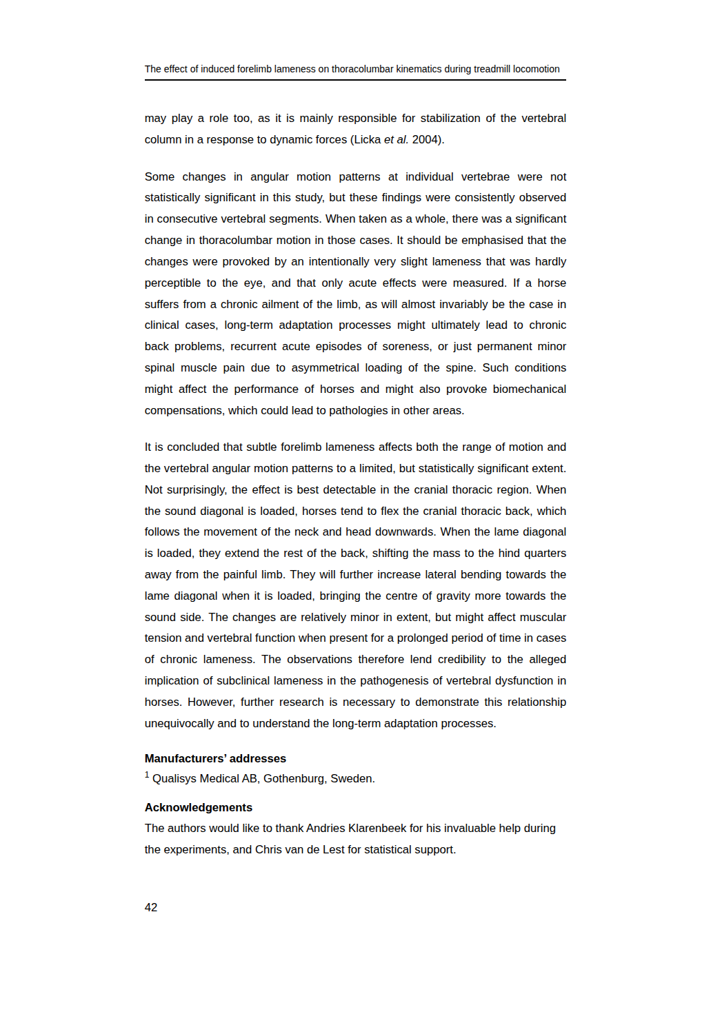The effect of induced forelimb lameness on thoracolumbar kinematics during treadmill locomotion
may play a role too, as it is mainly responsible for stabilization of the vertebral column in a response to dynamic forces (Licka et al. 2004).
Some changes in angular motion patterns at individual vertebrae were not statistically significant in this study, but these findings were consistently observed in consecutive vertebral segments. When taken as a whole, there was a significant change in thoracolumbar motion in those cases. It should be emphasised that the changes were provoked by an intentionally very slight lameness that was hardly perceptible to the eye, and that only acute effects were measured. If a horse suffers from a chronic ailment of the limb, as will almost invariably be the case in clinical cases, long-term adaptation processes might ultimately lead to chronic back problems, recurrent acute episodes of soreness, or just permanent minor spinal muscle pain due to asymmetrical loading of the spine. Such conditions might affect the performance of horses and might also provoke biomechanical compensations, which could lead to pathologies in other areas.
It is concluded that subtle forelimb lameness affects both the range of motion and the vertebral angular motion patterns to a limited, but statistically significant extent. Not surprisingly, the effect is best detectable in the cranial thoracic region. When the sound diagonal is loaded, horses tend to flex the cranial thoracic back, which follows the movement of the neck and head downwards. When the lame diagonal is loaded, they extend the rest of the back, shifting the mass to the hind quarters away from the painful limb. They will further increase lateral bending towards the lame diagonal when it is loaded, bringing the centre of gravity more towards the sound side. The changes are relatively minor in extent, but might affect muscular tension and vertebral function when present for a prolonged period of time in cases of chronic lameness. The observations therefore lend credibility to the alleged implication of subclinical lameness in the pathogenesis of vertebral dysfunction in horses. However, further research is necessary to demonstrate this relationship unequivocally and to understand the long-term adaptation processes.
Manufacturers’ addresses
1 Qualisys Medical AB, Gothenburg, Sweden.
Acknowledgements
The authors would like to thank Andries Klarenbeek for his invaluable help during the experiments, and Chris van de Lest for statistical support.
42